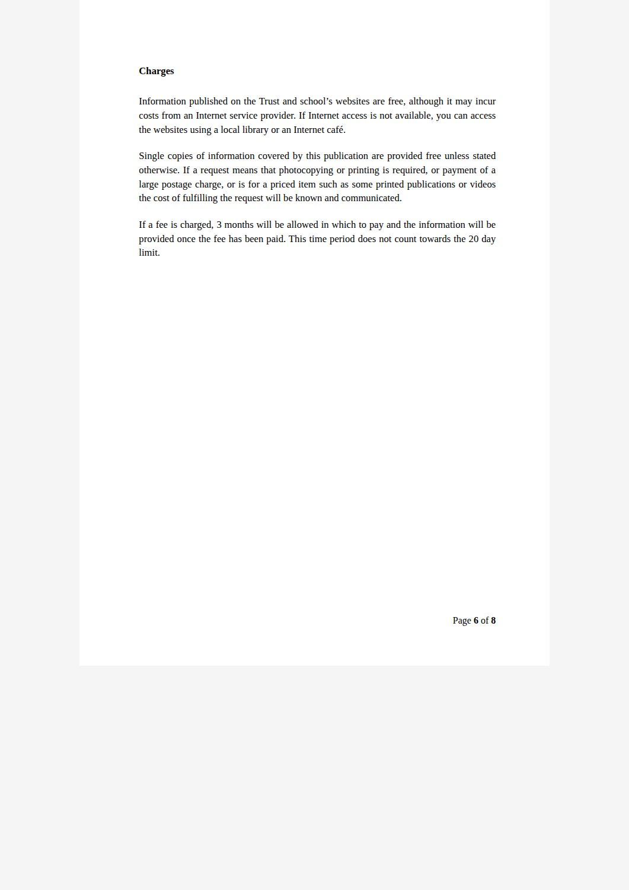Charges
Information published on the Trust and school’s websites are free, although it may incur costs from an Internet service provider. If Internet access is not available, you can access the websites using a local library or an Internet café.
Single copies of information covered by this publication are provided free unless stated otherwise. If a request means that photocopying or printing is required, or payment of a large postage charge, or is for a priced item such as some printed publications or videos the cost of fulfilling the request will be known and communicated.
If a fee is charged, 3 months will be allowed in which to pay and the information will be provided once the fee has been paid. This time period does not count towards the 20 day limit.
Page 6 of 8